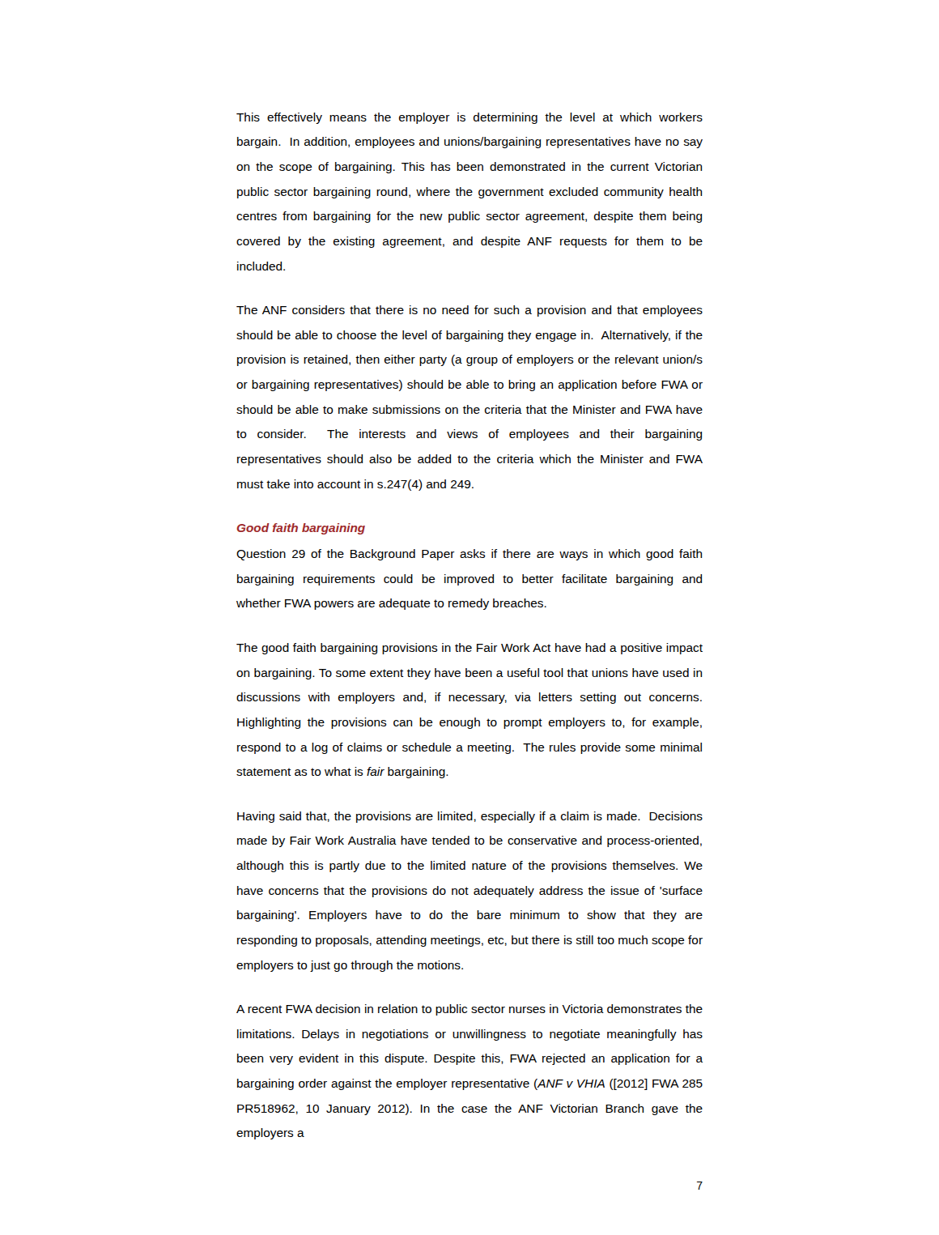This effectively means the employer is determining the level at which workers bargain. In addition, employees and unions/bargaining representatives have no say on the scope of bargaining. This has been demonstrated in the current Victorian public sector bargaining round, where the government excluded community health centres from bargaining for the new public sector agreement, despite them being covered by the existing agreement, and despite ANF requests for them to be included.
The ANF considers that there is no need for such a provision and that employees should be able to choose the level of bargaining they engage in. Alternatively, if the provision is retained, then either party (a group of employers or the relevant union/s or bargaining representatives) should be able to bring an application before FWA or should be able to make submissions on the criteria that the Minister and FWA have to consider. The interests and views of employees and their bargaining representatives should also be added to the criteria which the Minister and FWA must take into account in s.247(4) and 249.
Good faith bargaining
Question 29 of the Background Paper asks if there are ways in which good faith bargaining requirements could be improved to better facilitate bargaining and whether FWA powers are adequate to remedy breaches.
The good faith bargaining provisions in the Fair Work Act have had a positive impact on bargaining. To some extent they have been a useful tool that unions have used in discussions with employers and, if necessary, via letters setting out concerns. Highlighting the provisions can be enough to prompt employers to, for example, respond to a log of claims or schedule a meeting. The rules provide some minimal statement as to what is fair bargaining.
Having said that, the provisions are limited, especially if a claim is made. Decisions made by Fair Work Australia have tended to be conservative and process-oriented, although this is partly due to the limited nature of the provisions themselves. We have concerns that the provisions do not adequately address the issue of 'surface bargaining'. Employers have to do the bare minimum to show that they are responding to proposals, attending meetings, etc, but there is still too much scope for employers to just go through the motions.
A recent FWA decision in relation to public sector nurses in Victoria demonstrates the limitations. Delays in negotiations or unwillingness to negotiate meaningfully has been very evident in this dispute. Despite this, FWA rejected an application for a bargaining order against the employer representative (ANF v VHIA ([2012] FWA 285 PR518962, 10 January 2012). In the case the ANF Victorian Branch gave the employers a
7